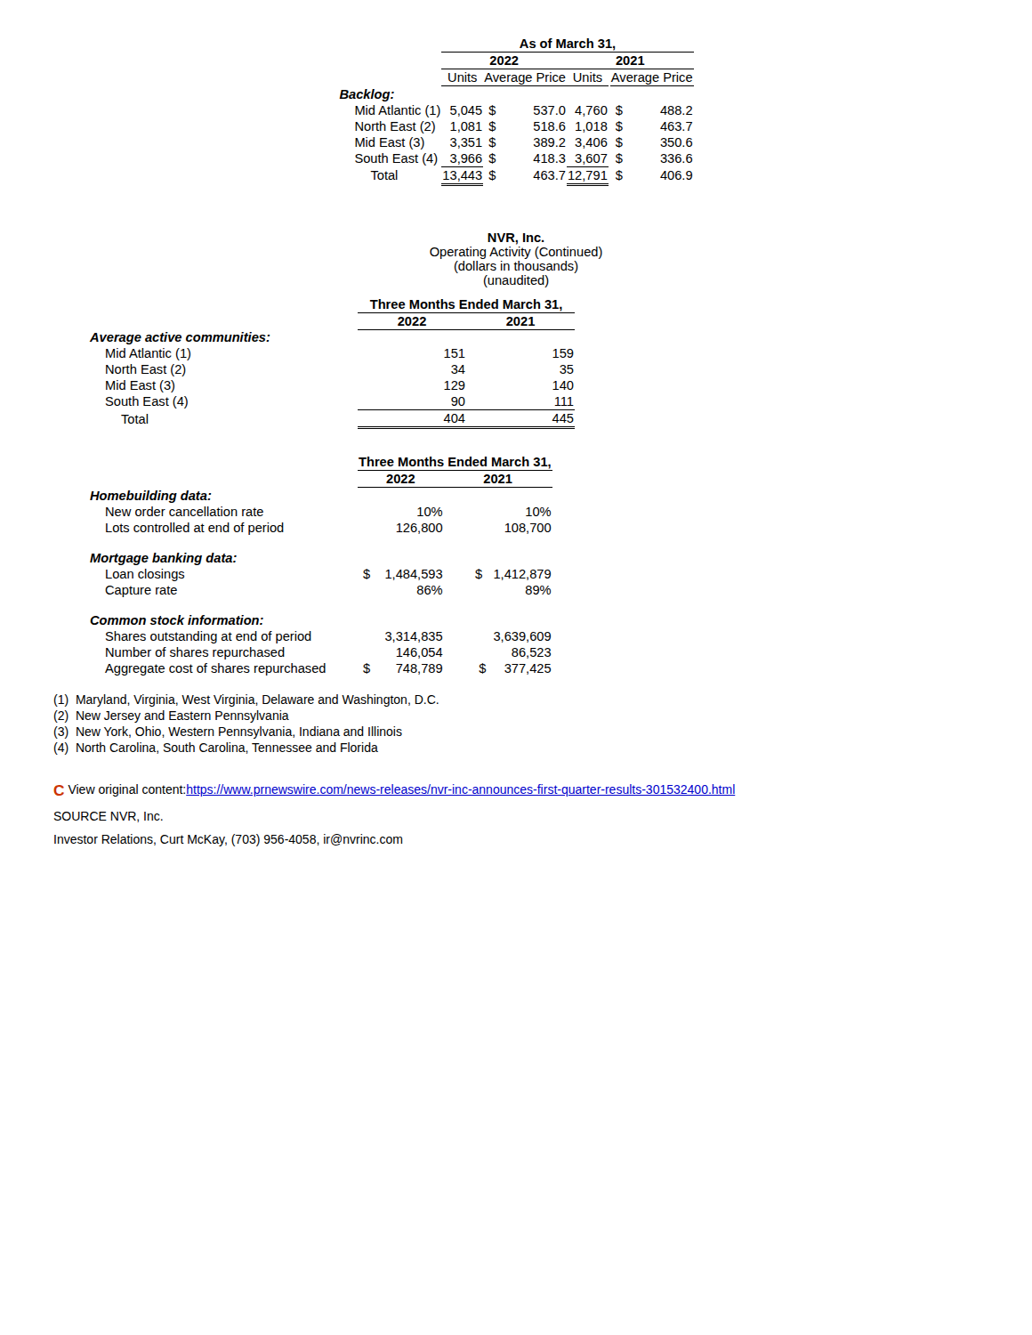| | As of March 31, |
| | 2022 | 2021 |
| | Units | Average Price | Units | | Average Price |
| Backlog: | |
| Mid Atlantic (1) | 5,045 | $ | 537.0 | 4,760 | | $ | 488.2 |
| North East (2) | 1,081 | $ | 518.6 | 1,018 | | $ | 463.7 |
| Mid East (3) | 3,351 | $ | 389.2 | 3,406 | | $ | 350.6 |
| South East (4) | 3,966 | $ | 418.3 | 3,607 | | $ | 336.6 |
| Total | 13,443 | $ | 463.7 | 12,791 | | $ | 406.9 |
NVR, Inc.
Operating Activity (Continued)
(dollars in thousands)
(unaudited)
| | Three Months Ended March 31, |
| | 2022 | 2021 |
| Average active communities: | | |
| Mid Atlantic (1) | 151 | 159 |
| North East (2) | 34 | 35 |
| Mid East (3) | 129 | 140 |
| South East (4) | 90 | 111 |
| Total | 404 | 445 |
| | Three Months Ended March 31, |
| | 2022 | 2021 |
| Homebuilding data: | |
| New order cancellation rate | | 10% | 10% |
| Lots controlled at end of period | | 126,800 | 108,700 |
| Mortgage banking data: | |
| Loan closings | $ | 1,484,593 | $ 1,412,879 |
| Capture rate | | 86% | 89% |
| Common stock information: | |
| Shares outstanding at end of period | | 3,314,835 | 3,639,609 |
| Number of shares repurchased | | 146,054 | 86,523 |
| Aggregate cost of shares repurchased | $ | 748,789 | $ 377,425 |
(1) Maryland, Virginia, West Virginia, Delaware and Washington, D.C.
(2) New Jersey and Eastern Pennsylvania
(3) New York, Ohio, Western Pennsylvania, Indiana and Illinois
(4) North Carolina, South Carolina, Tennessee and Florida
C View original content:https://www.prnewswire.com/news-releases/nvr-inc-announces-first-quarter-results-301532400.html
SOURCE NVR, Inc.
Investor Relations, Curt McKay, (703) 956-4058, ir@nvrinc.com